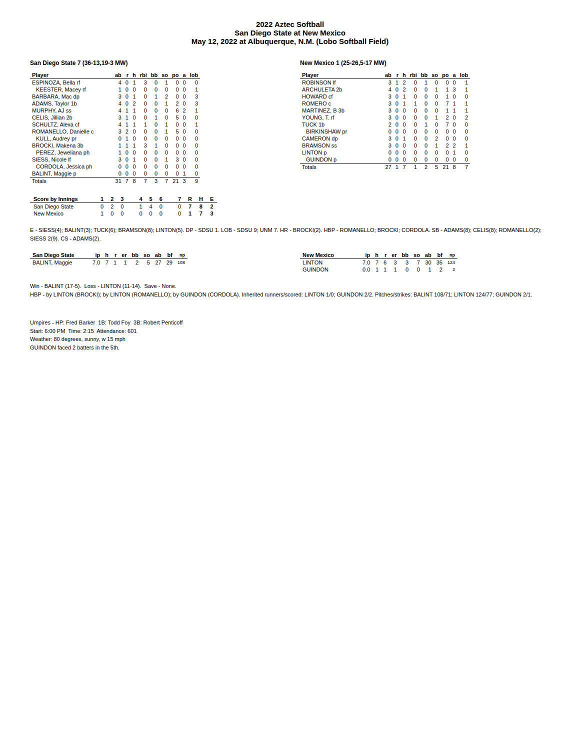2022 Aztec Softball
San Diego State at New Mexico
May 12, 2022 at Albuquerque, N.M. (Lobo Softball Field)
San Diego State 7 (36-13,19-3 MW)
| Player | ab | r | h | rbi | bb | so | po | a | lob |
| --- | --- | --- | --- | --- | --- | --- | --- | --- | --- |
| ESPINOZA, Bella rf | 4 | 0 | 1 | 3 | 0 | 1 | 0 | 0 | 0 |
| KEESTER, Macey rf | 1 | 0 | 0 | 0 | 0 | 0 | 0 | 0 | 1 |
| BARBARA, Mac dp | 3 | 0 | 1 | 0 | 1 | 2 | 0 | 0 | 3 |
| ADAMS, Taylor 1b | 4 | 0 | 2 | 0 | 0 | 1 | 2 | 0 | 3 |
| MURPHY, AJ ss | 4 | 1 | 1 | 0 | 0 | 0 | 6 | 2 | 1 |
| CELIS, Jillian 2b | 3 | 1 | 0 | 0 | 1 | 0 | 5 | 0 | 0 |
| SCHULTZ, Alexa cf | 4 | 1 | 1 | 1 | 0 | 1 | 0 | 0 | 1 |
| ROMANELLO, Danielle c | 3 | 2 | 0 | 0 | 0 | 1 | 5 | 0 | 0 |
| KULL, Audrey pr | 0 | 1 | 0 | 0 | 0 | 0 | 0 | 0 | 0 |
| BROCKI, Makena 3b | 1 | 1 | 1 | 3 | 1 | 0 | 0 | 0 | 0 |
| PEREZ, Jeweliana ph | 1 | 0 | 0 | 0 | 0 | 0 | 0 | 0 | 0 |
| SIESS, Nicole lf | 3 | 0 | 1 | 0 | 0 | 1 | 3 | 0 | 0 |
| CORDOLA, Jessica ph | 0 | 0 | 0 | 0 | 0 | 0 | 0 | 0 | 0 |
| BALINT, Maggie p | 0 | 0 | 0 | 0 | 0 | 0 | 0 | 1 | 0 |
| Totals | 31 | 7 | 8 | 7 | 3 | 7 | 21 | 3 | 9 |
New Mexico 1 (25-26,5-17 MW)
| Player | ab | r | h | rbi | bb | so | po | a | lob |
| --- | --- | --- | --- | --- | --- | --- | --- | --- | --- |
| ROBINSON lf | 3 | 1 | 2 | 0 | 1 | 0 | 0 | 0 | 1 |
| ARCHULETA 2b | 4 | 0 | 2 | 0 | 0 | 1 | 1 | 3 | 1 |
| HOWARD cf | 3 | 0 | 1 | 0 | 0 | 0 | 1 | 0 | 0 |
| ROMERO c | 3 | 0 | 1 | 1 | 0 | 0 | 7 | 1 | 1 |
| MARTINEZ, B 3b | 3 | 0 | 0 | 0 | 0 | 0 | 1 | 1 | 1 |
| YOUNG, T. rf | 3 | 0 | 0 | 0 | 0 | 1 | 2 | 0 | 2 |
| TUCK 1b | 2 | 0 | 0 | 0 | 1 | 0 | 7 | 0 | 0 |
| BIRKINSHAW pr | 0 | 0 | 0 | 0 | 0 | 0 | 0 | 0 | 0 |
| CAMERON dp | 3 | 0 | 1 | 0 | 0 | 2 | 0 | 0 | 0 |
| BRAMSON ss | 3 | 0 | 0 | 0 | 0 | 1 | 2 | 2 | 1 |
| LINTON p | 0 | 0 | 0 | 0 | 0 | 0 | 0 | 1 | 0 |
| GUINDON p | 0 | 0 | 0 | 0 | 0 | 0 | 0 | 0 | 0 |
| Totals | 27 | 1 | 7 | 1 | 2 | 5 | 21 | 8 | 7 |
| Score by Innings | 1 | 2 | 3 | | 4 | 5 | 6 | | 7 | R | H | E |
| --- | --- | --- | --- | --- | --- | --- | --- | --- | --- | --- | --- | --- |
| San Diego State | 0 | 2 | 0 | | 1 | 4 | 0 | | 0 | 7 | 8 | 2 |
| New Mexico | 1 | 0 | 0 | | 0 | 0 | 0 | | 0 | 1 | 7 | 3 |
E - SIESS(4); BALINT(3); TUCK(6); BRAMSON(8); LINTON(5). DP - SDSU 1. LOB - SDSU 9; UNM 7. HR - BROCKI(2). HBP - ROMANELLO; BROCKI; CORDOLA. SB - ADAMS(8); CELIS(8); ROMANELLO(2); SIESS 2(9). CS - ADAMS(2).
| San Diego State | ip | h | r | er | bb | so | ab | bf | np |
| --- | --- | --- | --- | --- | --- | --- | --- | --- | --- |
| BALINT, Maggie | 7.0 | 7 | 1 | 1 | 2 | 5 | 27 | 29 | 108 |
| New Mexico | ip | h | r | er | bb | so | ab | bf | np |
| --- | --- | --- | --- | --- | --- | --- | --- | --- | --- |
| LINTON | 7.0 | 7 | 6 | 3 | 3 | 7 | 30 | 35 | 124 |
| GUINDON | 0.0 | 1 | 1 | 1 | 0 | 0 | 1 | 2 | 2 |
Win - BALINT (17-5). Loss - LINTON (11-14). Save - None.
HBP - by LINTON (BROCKI); by LINTON (ROMANELLO); by GUINDON (CORDOLA). Inherited runners/scored: LINTON 1/0; GUINDON 2/2. Pitches/strikes: BALINT 108/71; LINTON 124/77; GUINDON 2/1.
Umpires - HP: Fred Barker 1B: Todd Foy 3B: Robert Penticoff
Start: 6:00 PM Time: 2:15 Attendance: 601
Weather: 80 degrees, sunny, w 15 mph
GUINDON faced 2 batters in the 5th.